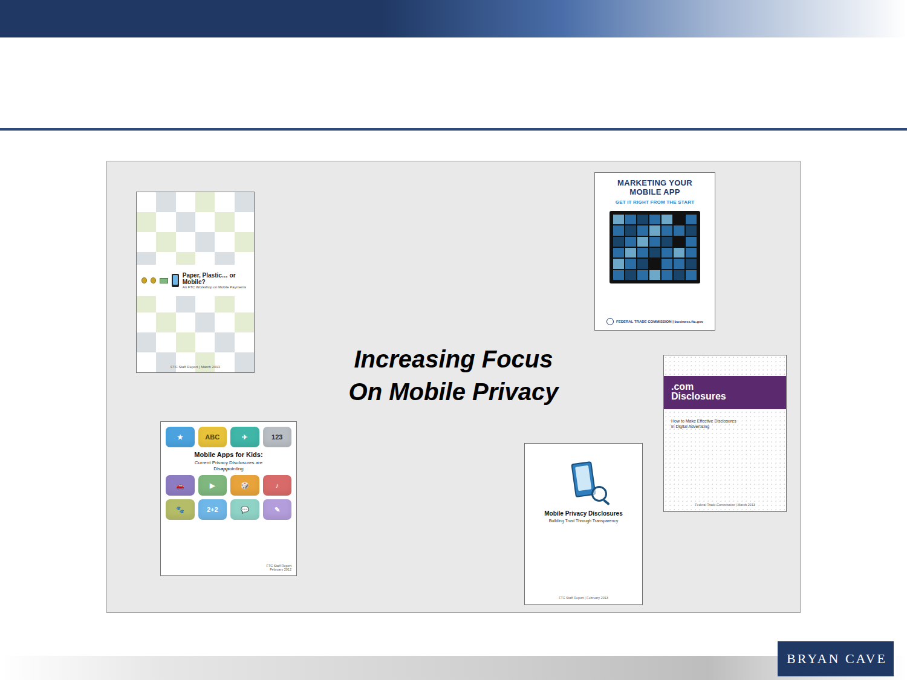Paper, Plastic… or Mobile? An FTC Workshop on Mobile Payments
FTC Staff Report | March 2013
MARKETING YOUR
MOBILE APP
GET IT RIGHT FROM THE START
FEDERAL TRADE COMMISSION | business.ftc.gov
.com
Disclosures
How to Make Effective Disclosures
in Digital Advertising
Federal Trade Commission | March 2013
★
ABC
✈
123
Mobile Apps for Kids: Current Privacy Disclosures are
Disappointing
🚗
▶
🎲
♪
🐾
2+2
💬
✎
FTC Staff Report
February 2012
Mobile Privacy Disclosures
Building Trust Through Transparency
FTC Staff Report | February 2013
Increasing Focus
On Mobile Privacy
BRYAN CAVE